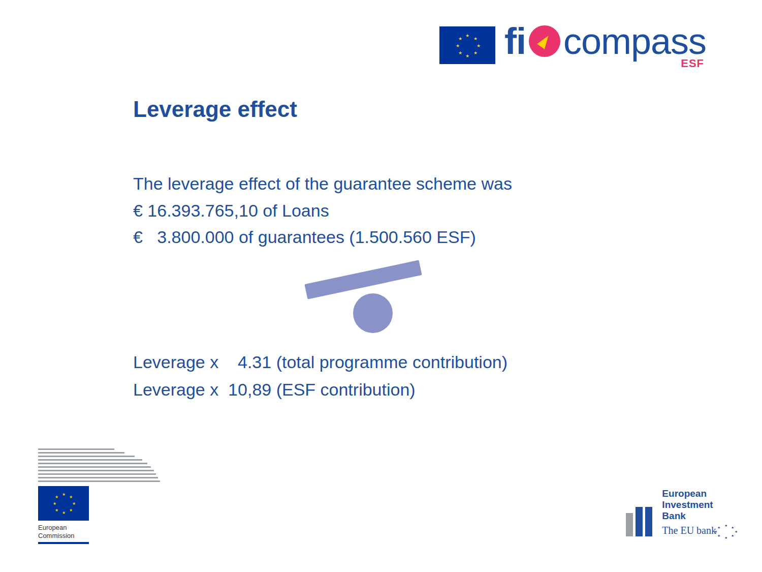★ ★ ★ ★ ★ ★ ★ ★
fi compass
ESF
Leverage effect
The leverage effect of the guarantee scheme was
€ 16.393.765,10 of Loans
€ 3.800.000 of guarantees (1.500.560 ESF)
Leverage x 4.31 (total programme contribution)
Leverage x 10,89 (ESF contribution)
★ ★ ★ ★ ★ ★ ★ ★
European
Commission
European
Investment
Bank
The EU bank ★ ★ ★ ★ ★ ★ ★ ★